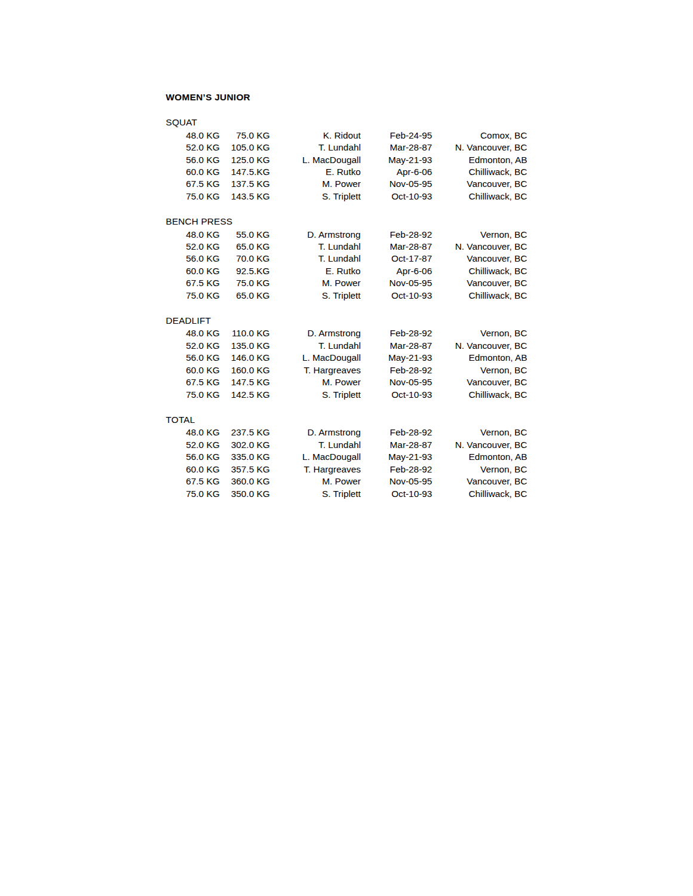WOMEN’S JUNIOR
SQUAT
| 48.0 KG | 75.0 KG | K. Ridout | Feb-24-95 | Comox, BC |
| 52.0 KG | 105.0 KG | T. Lundahl | Mar-28-87 | N. Vancouver, BC |
| 56.0 KG | 125.0 KG | L. MacDougall | May-21-93 | Edmonton, AB |
| 60.0 KG | 147.5.KG | E. Rutko | Apr-6-06 | Chilliwack, BC |
| 67.5 KG | 137.5 KG | M. Power | Nov-05-95 | Vancouver, BC |
| 75.0 KG | 143.5 KG | S. Triplett | Oct-10-93 | Chilliwack, BC |
BENCH PRESS
| 48.0 KG | 55.0 KG | D. Armstrong | Feb-28-92 | Vernon, BC |
| 52.0 KG | 65.0 KG | T. Lundahl | Mar-28-87 | N. Vancouver, BC |
| 56.0 KG | 70.0 KG | T. Lundahl | Oct-17-87 | Vancouver, BC |
| 60.0 KG | 92.5.KG | E. Rutko | Apr-6-06 | Chilliwack, BC |
| 67.5 KG | 75.0 KG | M. Power | Nov-05-95 | Vancouver, BC |
| 75.0 KG | 65.0 KG | S. Triplett | Oct-10-93 | Chilliwack, BC |
DEADLIFT
| 48.0 KG | 110.0 KG | D. Armstrong | Feb-28-92 | Vernon, BC |
| 52.0 KG | 135.0 KG | T. Lundahl | Mar-28-87 | N. Vancouver, BC |
| 56.0 KG | 146.0 KG | L. MacDougall | May-21-93 | Edmonton, AB |
| 60.0 KG | 160.0 KG | T. Hargreaves | Feb-28-92 | Vernon, BC |
| 67.5 KG | 147.5 KG | M. Power | Nov-05-95 | Vancouver, BC |
| 75.0 KG | 142.5 KG | S. Triplett | Oct-10-93 | Chilliwack, BC |
TOTAL
| 48.0 KG | 237.5 KG | D. Armstrong | Feb-28-92 | Vernon, BC |
| 52.0 KG | 302.0 KG | T. Lundahl | Mar-28-87 | N. Vancouver, BC |
| 56.0 KG | 335.0 KG | L. MacDougall | May-21-93 | Edmonton, AB |
| 60.0 KG | 357.5 KG | T. Hargreaves | Feb-28-92 | Vernon, BC |
| 67.5 KG | 360.0 KG | M. Power | Nov-05-95 | Vancouver, BC |
| 75.0 KG | 350.0 KG | S. Triplett | Oct-10-93 | Chilliwack, BC |